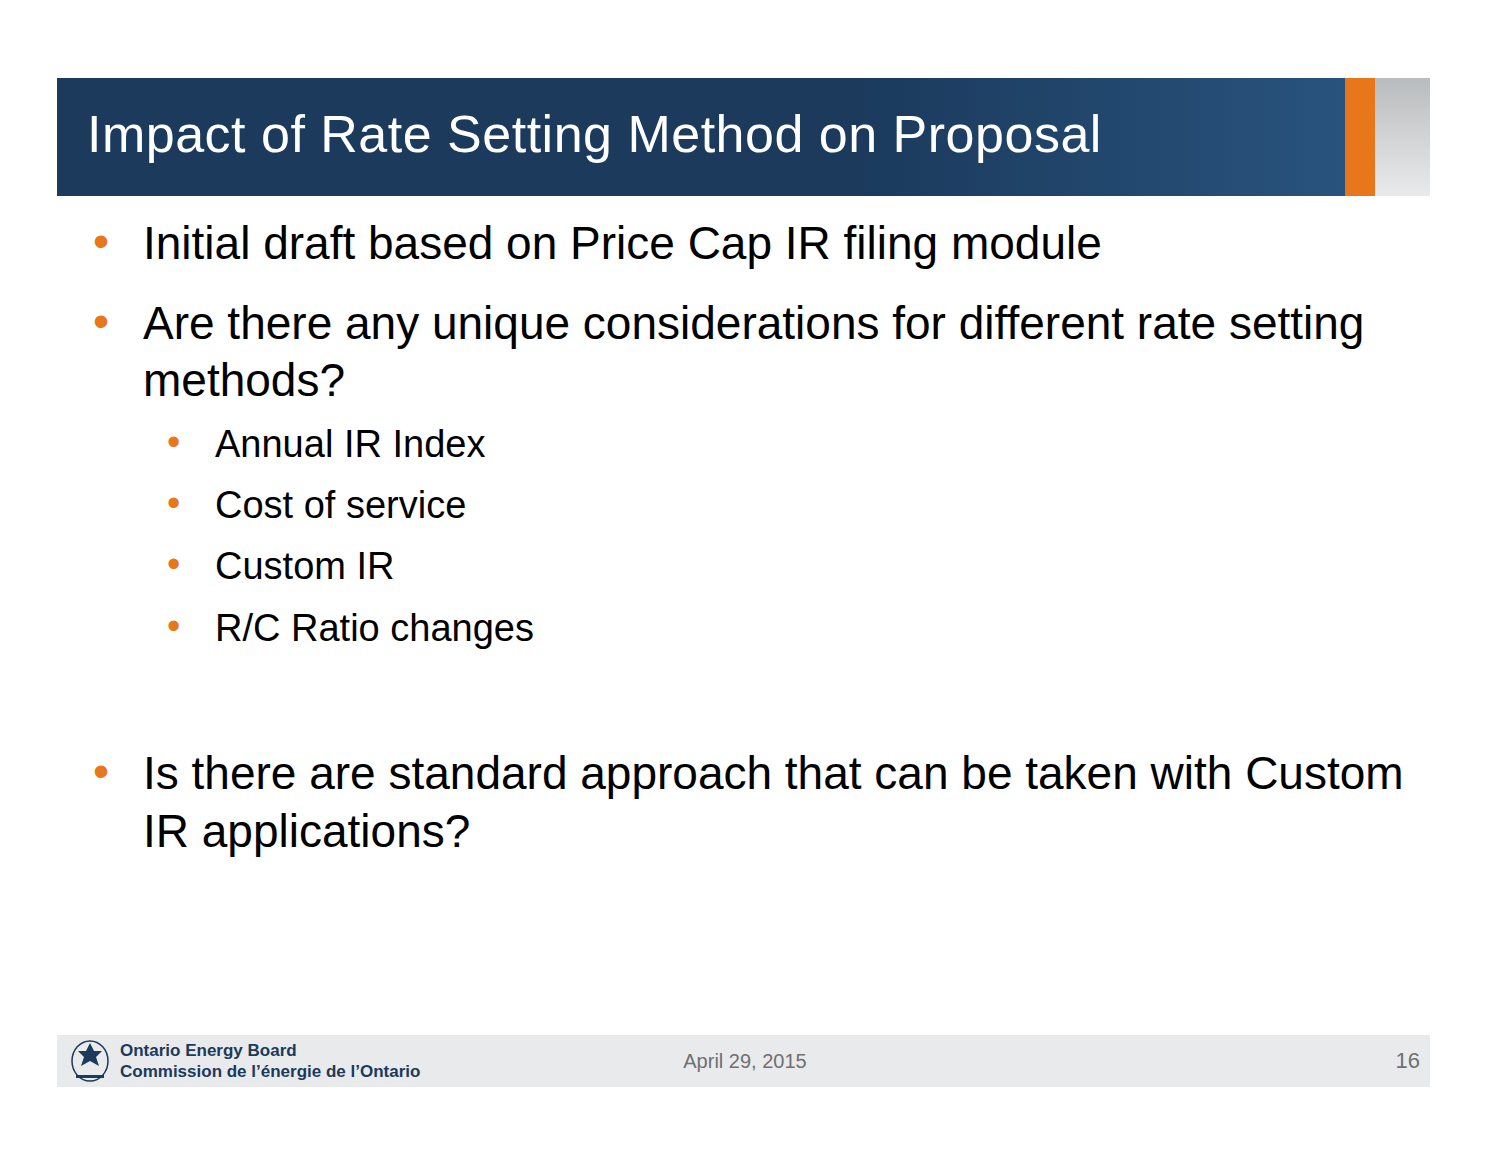Impact of Rate Setting Method on Proposal
Initial draft based on Price Cap IR filing module
Are there any unique considerations for different rate setting methods?
Annual IR Index
Cost of service
Custom IR
R/C Ratio changes
Is there are standard approach that can be taken with Custom IR applications?
Ontario Energy Board
Commission de l’énergie de l’Ontario
April 29, 2015
16